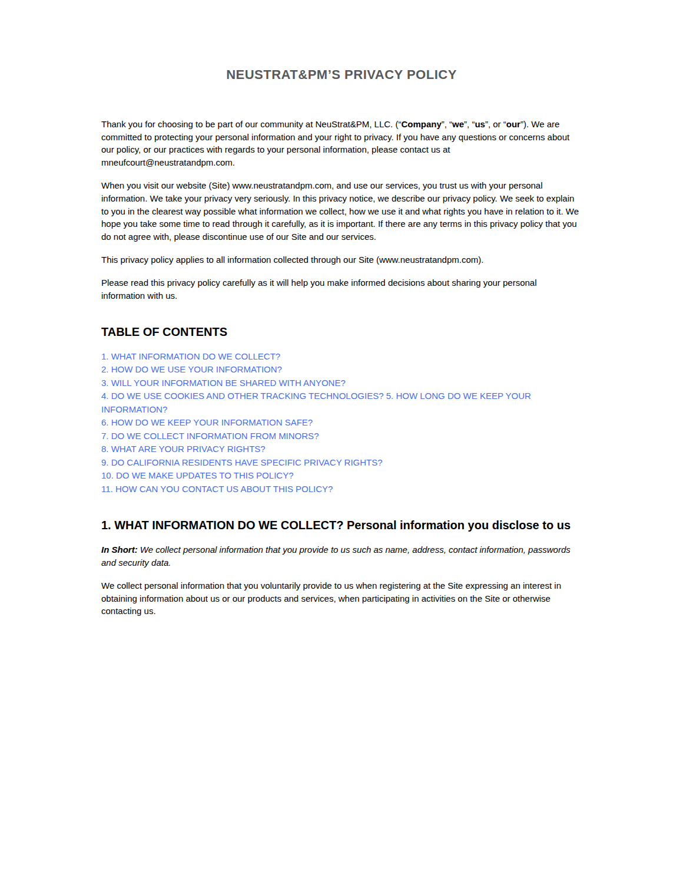NEUSTRAT&PM’S PRIVACY POLICY
Thank you for choosing to be part of our community at NeuStrat&PM, LLC. (“Company”, “we”, “us”, or “our”). We are committed to protecting your personal information and your right to privacy. If you have any questions or concerns about our policy, or our practices with regards to your personal information, please contact us at mneufcourt@neustratandpm.com.
When you visit our website (Site) www.neustratandpm.com, and use our services, you trust us with your personal information. We take your privacy very seriously. In this privacy notice, we describe our privacy policy. We seek to explain to you in the clearest way possible what information we collect, how we use it and what rights you have in relation to it. We hope you take some time to read through it carefully, as it is important. If there are any terms in this privacy policy that you do not agree with, please discontinue use of our Site and our services.
This privacy policy applies to all information collected through our Site (www.neustratandpm.com).
Please read this privacy policy carefully as it will help you make informed decisions about sharing your personal information with us.
TABLE OF CONTENTS
1. WHAT INFORMATION DO WE COLLECT? 2. HOW DO WE USE YOUR INFORMATION? 3. WILL YOUR INFORMATION BE SHARED WITH ANYONE? 4. DO WE USE COOKIES AND OTHER TRACKING TECHNOLOGIES? 5. HOW LONG DO WE KEEP YOUR INFORMATION? 6. HOW DO WE KEEP YOUR INFORMATION SAFE? 7. DO WE COLLECT INFORMATION FROM MINORS? 8. WHAT ARE YOUR PRIVACY RIGHTS? 9. DO CALIFORNIA RESIDENTS HAVE SPECIFIC PRIVACY RIGHTS? 10. DO WE MAKE UPDATES TO THIS POLICY? 11. HOW CAN YOU CONTACT US ABOUT THIS POLICY?
1. WHAT INFORMATION DO WE COLLECT? Personal information you disclose to us
In Short: We collect personal information that you provide to us such as name, address, contact information, passwords and security data.
We collect personal information that you voluntarily provide to us when registering at the Site expressing an interest in obtaining information about us or our products and services, when participating in activities on the Site or otherwise contacting us.